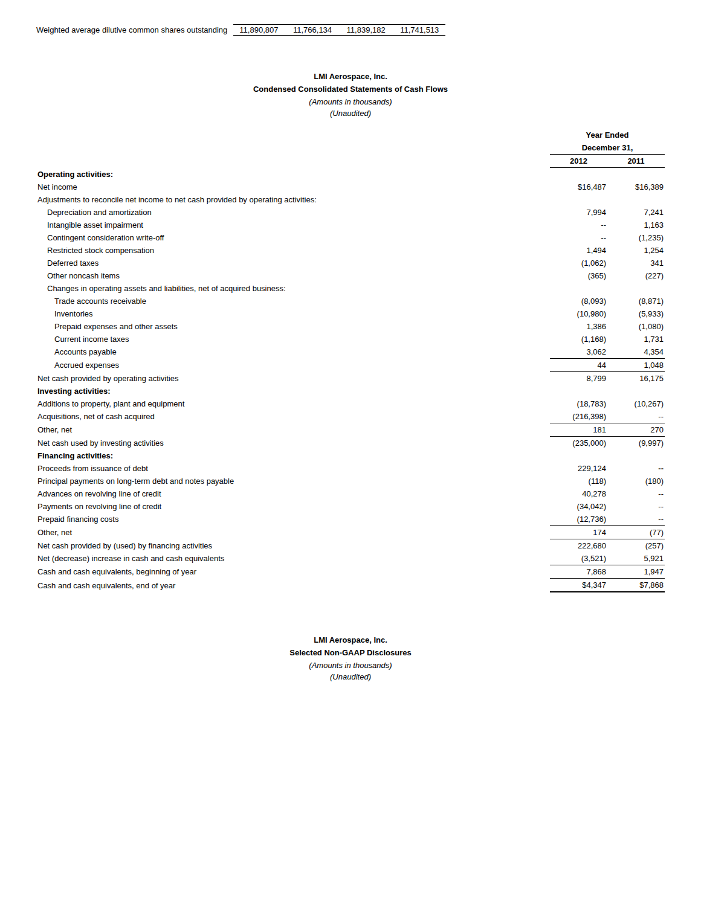Weighted average dilutive common shares outstanding 11,890,807 11,766,134 11,839,182 11,741,513
LMI Aerospace, Inc.
Condensed Consolidated Statements of Cash Flows
(Amounts in thousands)
(Unaudited)
| | Year Ended |
| | December 31, |
| | 2012 | 2011 |
| Operating activities: | | |
| Net income | $16,487 | $16,389 |
| Adjustments to reconcile net income to net cash provided by operating activities: | | |
| Depreciation and amortization | 7,994 | 7,241 |
| Intangible asset impairment | -- | 1,163 |
| Contingent consideration write-off | -- | (1,235) |
| Restricted stock compensation | 1,494 | 1,254 |
| Deferred taxes | (1,062) | 341 |
| Other noncash items | (365) | (227) |
| Changes in operating assets and liabilities, net of acquired business: | | |
| Trade accounts receivable | (8,093) | (8,871) |
| Inventories | (10,980) | (5,933) |
| Prepaid expenses and other assets | 1,386 | (1,080) |
| Current income taxes | (1,168) | 1,731 |
| Accounts payable | 3,062 | 4,354 |
| Accrued expenses | 44 | 1,048 |
| Net cash provided by operating activities | 8,799 | 16,175 |
| Investing activities: | | |
| Additions to property, plant and equipment | (18,783) | (10,267) |
| Acquisitions, net of cash acquired | (216,398) | -- |
| Other, net | 181 | 270 |
| Net cash used by investing activities | (235,000) | (9,997) |
| Financing activities: | | |
| Proceeds from issuance of debt | 229,124 | -- |
| Principal payments on long-term debt and notes payable | (118) | (180) |
| Advances on revolving line of credit | 40,278 | -- |
| Payments on revolving line of credit | (34,042) | -- |
| Prepaid financing costs | (12,736) | -- |
| Other, net | 174 | (77) |
| Net cash provided by (used) by financing activities | 222,680 | (257) |
| Net (decrease) increase in cash and cash equivalents | (3,521) | 5,921 |
| Cash and cash equivalents, beginning of year | 7,868 | 1,947 |
| Cash and cash equivalents, end of year | $4,347 | $7,868 |
LMI Aerospace, Inc.
Selected Non-GAAP Disclosures
(Amounts in thousands)
(Unaudited)